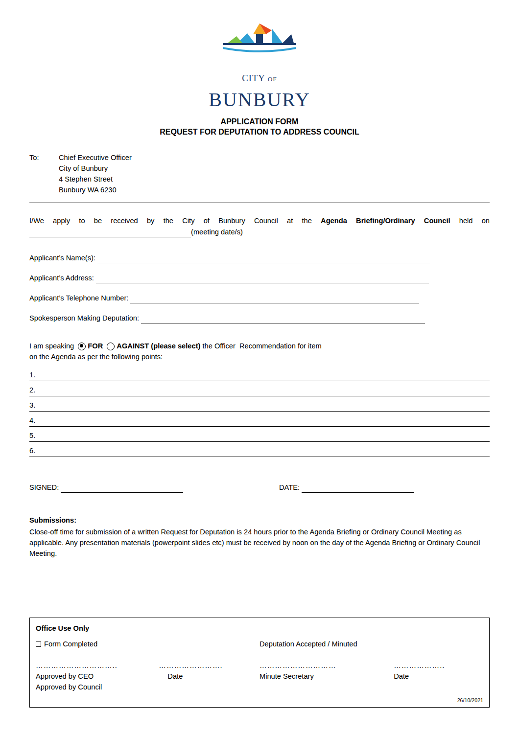CITY OF
BUNBURY
APPLICATION FORM
REQUEST FOR DEPUTATION TO ADDRESS COUNCIL
| To: | Chief Executive Officer |
| | City of Bunbury |
| | 4 Stephen Street |
| | Bunbury WA 6230 |
I/We apply to be received by the City of Bunbury Council at the Agenda Briefing/Ordinary Council held on (meeting date/s)
Applicant’s Name(s):
Applicant’s Address:
Applicant’s Telephone Number:
Spokesperson Making Deputation:
I am speaking FOR AGAINST (please select) the Officer Recommendation for item
on the Agenda as per the following points:
| SIGNED: | DATE: |
Submissions:
Close-off time for submission of a written Request for Deputation is 24 hours prior to the Agenda Briefing or Ordinary Council Meeting as applicable. Any presentation materials (powerpoint slides etc) must be received by noon on the day of the Agenda Briefing or Ordinary Council Meeting.
Office Use Only
| Form Completed | Deputation Accepted / Minuted |
| / ………………………….. / ……………………. / / Approved by CEO / Date / / Approved by Council / / | / ………………………… / ……………….. / / Minute Secretary / Date / |
26/10/2021